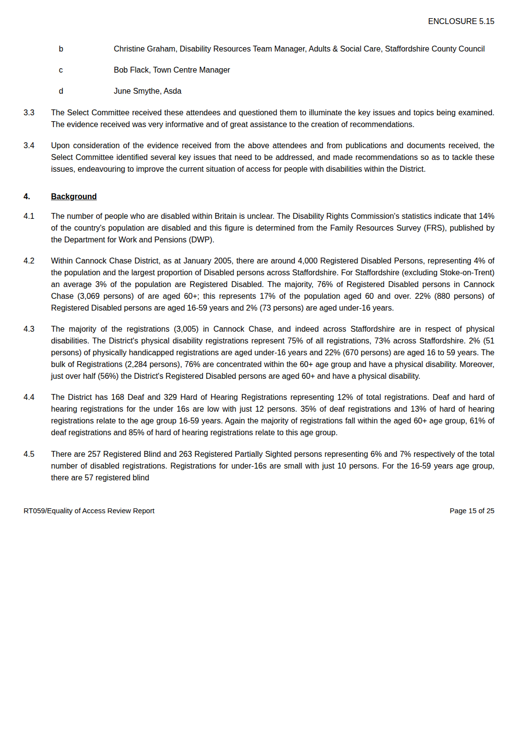ENCLOSURE 5.15
b
Christine Graham, Disability Resources Team Manager, Adults & Social Care, Staffordshire County Council
c
Bob Flack, Town Centre Manager
d
June Smythe, Asda
3.3
The Select Committee received these attendees and questioned them to illuminate the key issues and topics being examined. The evidence received was very informative and of great assistance to the creation of recommendations.
3.4
Upon consideration of the evidence received from the above attendees and from publications and documents received, the Select Committee identified several key issues that need to be addressed, and made recommendations so as to tackle these issues, endeavouring to improve the current situation of access for people with disabilities within the District.
4.
Background
4.1
The number of people who are disabled within Britain is unclear. The Disability Rights Commission's statistics indicate that 14% of the country's population are disabled and this figure is determined from the Family Resources Survey (FRS), published by the Department for Work and Pensions (DWP).
4.2
Within Cannock Chase District, as at January 2005, there are around 4,000 Registered Disabled Persons, representing 4% of the population and the largest proportion of Disabled persons across Staffordshire. For Staffordshire (excluding Stoke-on-Trent) an average 3% of the population are Registered Disabled. The majority, 76% of Registered Disabled persons in Cannock Chase (3,069 persons) of are aged 60+; this represents 17% of the population aged 60 and over. 22% (880 persons) of Registered Disabled persons are aged 16-59 years and 2% (73 persons) are aged under-16 years.
4.3
The majority of the registrations (3,005) in Cannock Chase, and indeed across Staffordshire are in respect of physical disabilities. The District's physical disability registrations represent 75% of all registrations, 73% across Staffordshire. 2% (51 persons) of physically handicapped registrations are aged under-16 years and 22% (670 persons) are aged 16 to 59 years. The bulk of Registrations (2,284 persons), 76% are concentrated within the 60+ age group and have a physical disability. Moreover, just over half (56%) the District's Registered Disabled persons are aged 60+ and have a physical disability.
4.4
The District has 168 Deaf and 329 Hard of Hearing Registrations representing 12% of total registrations. Deaf and hard of hearing registrations for the under 16s are low with just 12 persons. 35% of deaf registrations and 13% of hard of hearing registrations relate to the age group 16-59 years. Again the majority of registrations fall within the aged 60+ age group, 61% of deaf registrations and 85% of hard of hearing registrations relate to this age group.
4.5
There are 257 Registered Blind and 263 Registered Partially Sighted persons representing 6% and 7% respectively of the total number of disabled registrations. Registrations for under-16s are small with just 10 persons. For the 16-59 years age group, there are 57 registered blind
RT059/Equality of Access Review Report
Page 15 of 25